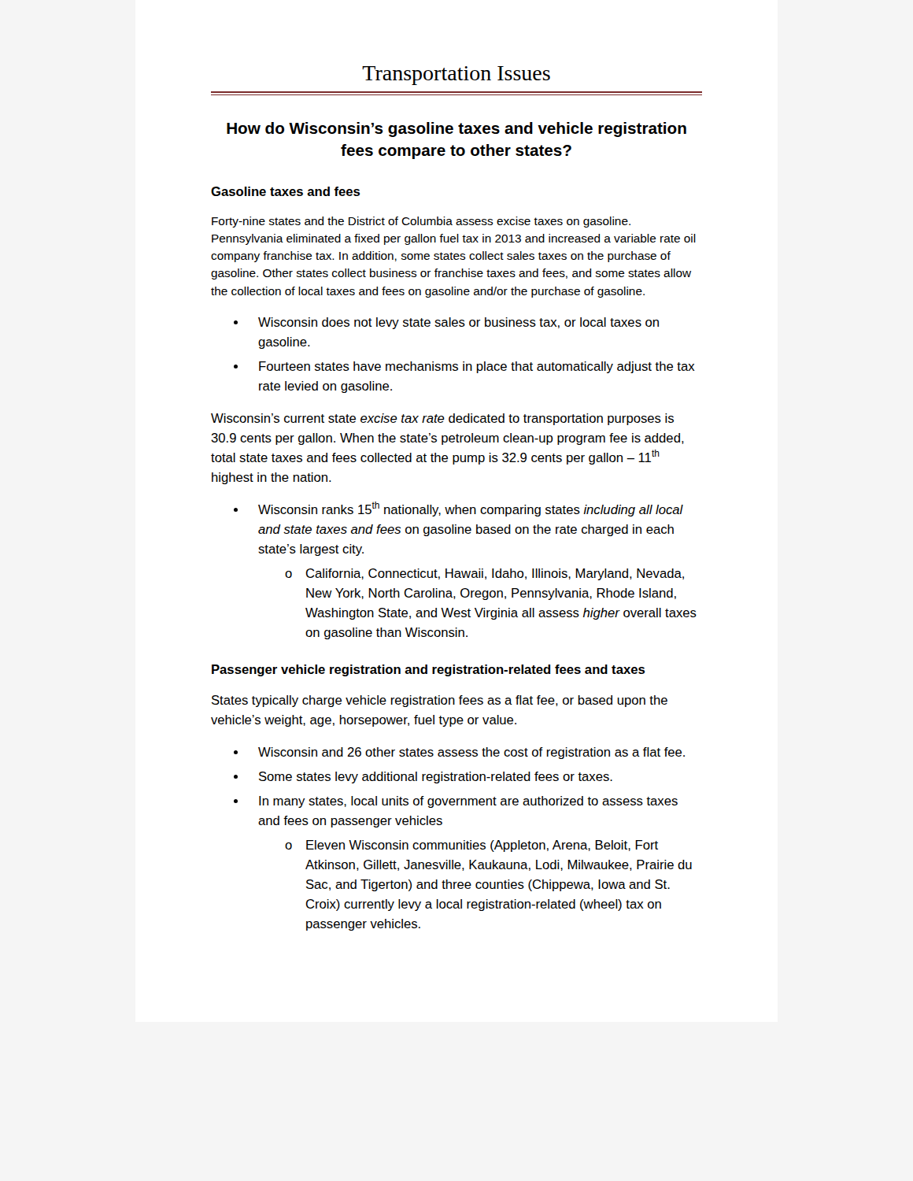Transportation Issues
How do Wisconsin’s gasoline taxes and vehicle registration fees compare to other states?
Gasoline taxes and fees
Forty-nine states and the District of Columbia assess excise taxes on gasoline. Pennsylvania eliminated a fixed per gallon fuel tax in 2013 and increased a variable rate oil company franchise tax. In addition, some states collect sales taxes on the purchase of gasoline. Other states collect business or franchise taxes and fees, and some states allow the collection of local taxes and fees on gasoline and/or the purchase of gasoline.
Wisconsin does not levy state sales or business tax, or local taxes on gasoline.
Fourteen states have mechanisms in place that automatically adjust the tax rate levied on gasoline.
Wisconsin’s current state excise tax rate dedicated to transportation purposes is 30.9 cents per gallon. When the state’s petroleum clean-up program fee is added, total state taxes and fees collected at the pump is 32.9 cents per gallon – 11th highest in the nation.
Wisconsin ranks 15th nationally, when comparing states including all local and state taxes and fees on gasoline based on the rate charged in each state’s largest city.
California, Connecticut, Hawaii, Idaho, Illinois, Maryland, Nevada, New York, North Carolina, Oregon, Pennsylvania, Rhode Island, Washington State, and West Virginia all assess higher overall taxes on gasoline than Wisconsin.
Passenger vehicle registration and registration-related fees and taxes
States typically charge vehicle registration fees as a flat fee, or based upon the vehicle’s weight, age, horsepower, fuel type or value.
Wisconsin and 26 other states assess the cost of registration as a flat fee.
Some states levy additional registration-related fees or taxes.
In many states, local units of government are authorized to assess taxes and fees on passenger vehicles
Eleven Wisconsin communities (Appleton, Arena, Beloit, Fort Atkinson, Gillett, Janesville, Kaukauna, Lodi, Milwaukee, Prairie du Sac, and Tigerton) and three counties (Chippewa, Iowa and St. Croix) currently levy a local registration-related (wheel) tax on passenger vehicles.